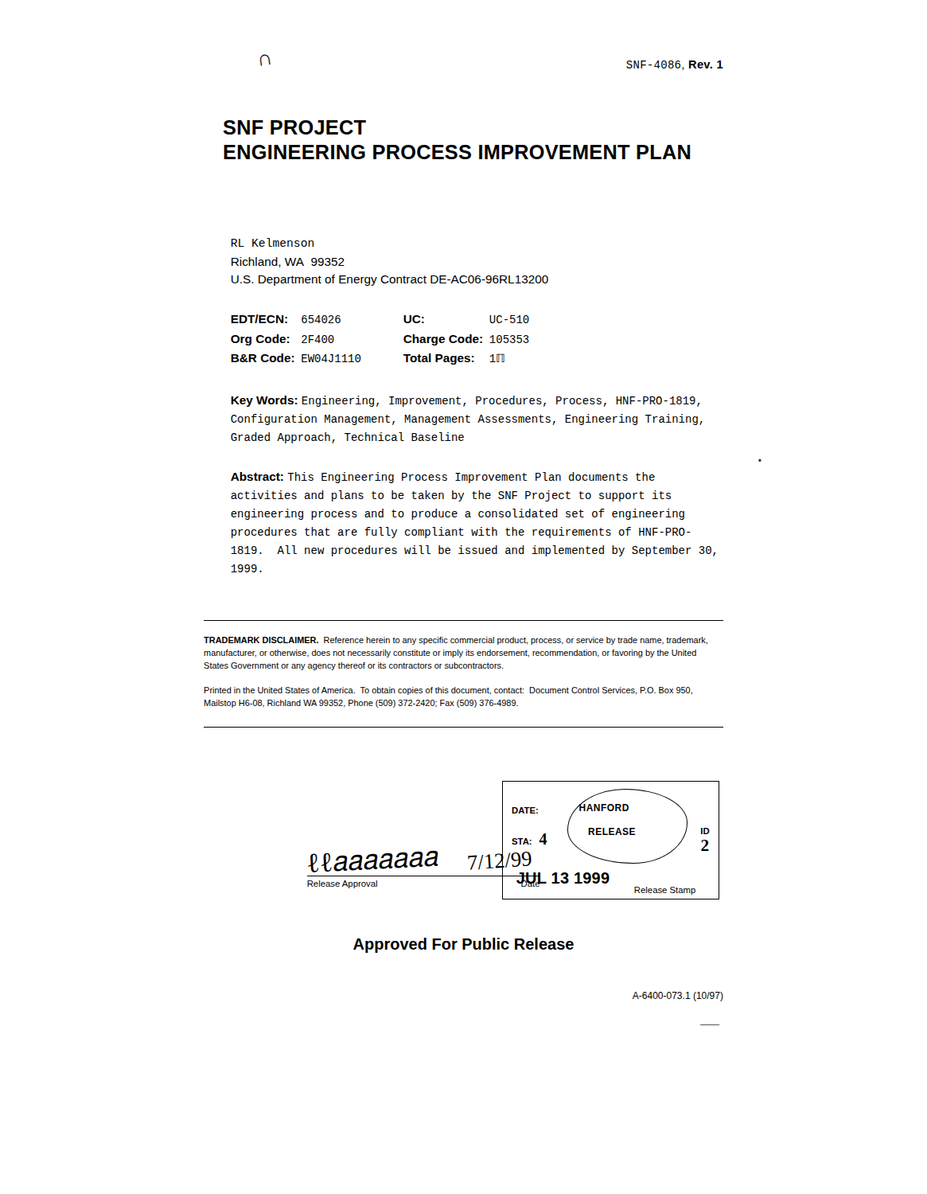∩
SNF-4086, Rev. 1
SNF PROJECT
ENGINEERING PROCESS IMPROVEMENT PLAN
RL Kelmenson
Richland, WA 99352
U.S. Department of Energy Contract DE-AC06-96RL13200
| EDT/ECN: | 654026 | UC: | UC-510 |
| Org Code: | 2F400 | Charge Code: | 105353 |
| B&R Code: | EW04J1110 | Total Pages: | 1ℿ |
Key Words: Engineering, Improvement, Procedures, Process, HNF-PRO-1819, Configuration Management, Management Assessments, Engineering Training, Graded Approach, Technical Baseline
Abstract: This Engineering Process Improvement Plan documents the activities and plans to be taken by the SNF Project to support its engineering process and to produce a consolidated set of engineering procedures that are fully compliant with the requirements of HNF-PRO-1819. All new procedures will be issued and implemented by September 30, 1999.
TRADEMARK DISCLAIMER. Reference herein to any specific commercial product, process, or service by trade name, trademark, manufacturer, or otherwise, does not necessarily constitute or imply its endorsement, recommendation, or favoring by the United States Government or any agency thereof or its contractors or subcontractors.
Printed in the United States of America. To obtain copies of this document, contact: Document Control Services, P.O. Box 950, Mailstop H6-08, Richland WA 99352, Phone (509) 372-2420; Fax (509) 376-4989.
ℓℓ𝑎𝑎𝑎𝑎𝑎𝑎𝑎
Release Approval Date
7/12/99
DATE:
HANFORD
STA: 4
RELEASE
ID2
JUL 13 1999
Release Stamp
Approved For Public Release
A-6400-073.1 (10/97)
•
——